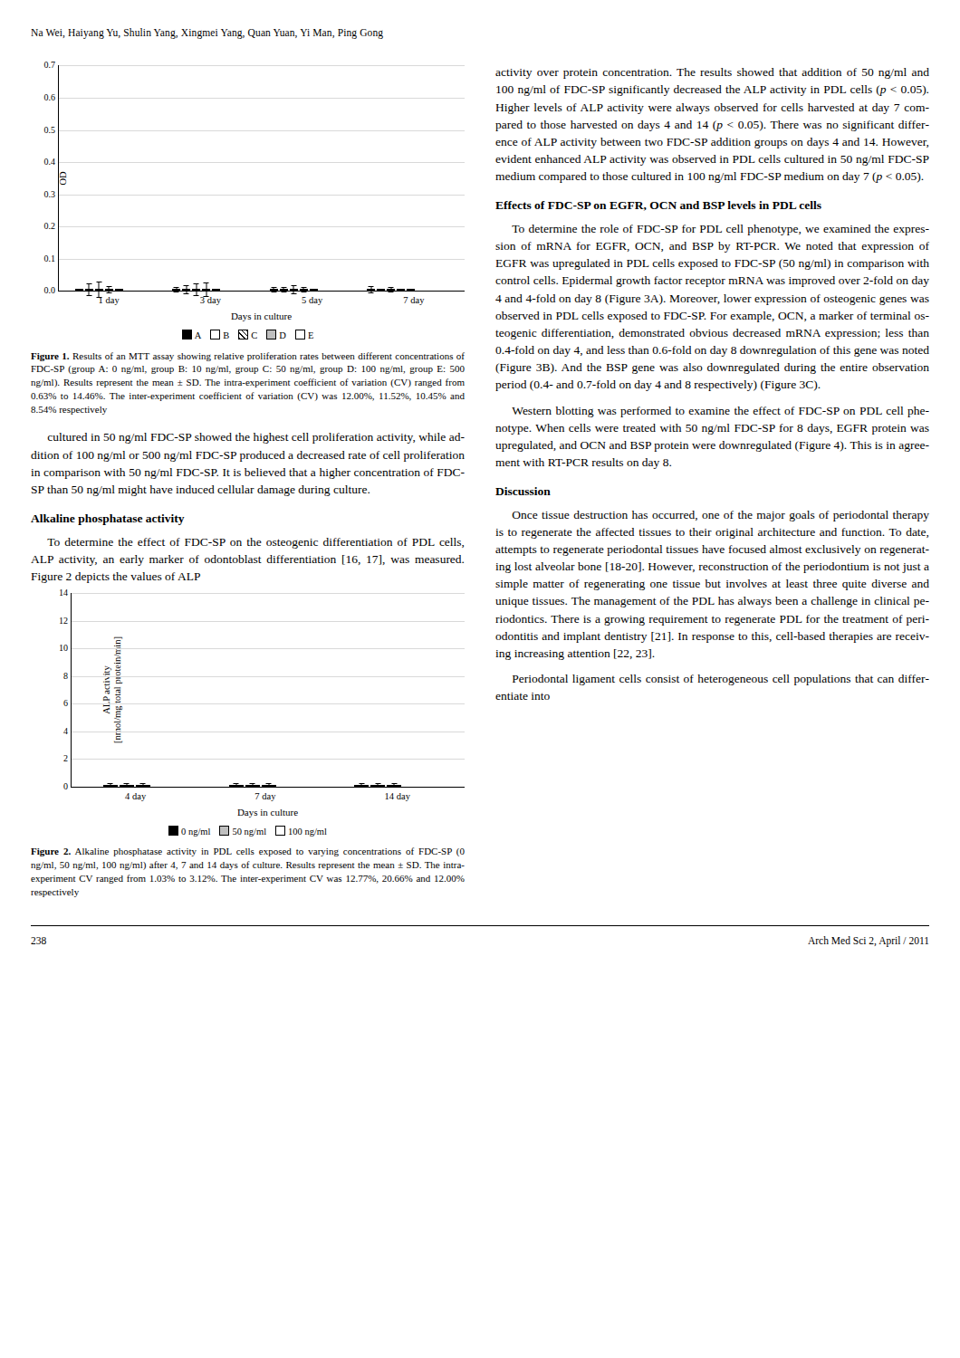Na Wei, Haiyang Yu, Shulin Yang, Xingmei Yang, Quan Yuan, Yi Man, Ping Gong
OD
0.7
0.6
0.5
0.4
0.3
0.2
0.1
0.0
1 day 3 day 5 day 7 day
Days in culture
A B C D E
Figure 1. Results of an MTT assay showing relative proliferation rates between different concentrations of FDC-SP (group A: 0 ng/ml, group B: 10 ng/ml, group C: 50 ng/ml, group D: 100 ng/ml, group E: 500 ng/ml). Results represent the mean ± SD. The intra-experiment coefficient of variation (CV) ranged from 0.63% to 14.46%. The inter-experiment coefficient of variation (CV) was 12.00%, 11.52%, 10.45% and 8.54% respectively
cultured in 50 ng/ml FDC-SP showed the highest cell proliferation activity, while addition of 100 ng/ml or 500 ng/ml FDC-SP produced a decreased rate of cell proliferation in comparison with 50 ng/ml FDC-SP. It is believed that a higher concentration of FDC-SP than 50 ng/ml might have induced cellular damage during culture.
Alkaline phosphatase activity
To determine the effect of FDC-SP on the osteogenic differentiation of PDL cells, ALP activity, an early marker of odontoblast differentiation [16, 17], was measured. Figure 2 depicts the values of ALP
ALP activity
[nmol/mg total protein/min]
14
12
10
8
6
4
2
0
4 day 7 day 14 day
Days in culture
0 ng/ml 50 ng/ml 100 ng/ml
Figure 2. Alkaline phosphatase activity in PDL cells exposed to varying concentrations of FDC-SP (0 ng/ml, 50 ng/ml, 100 ng/ml) after 4, 7 and 14 days of culture. Results represent the mean ± SD. The intra-experiment CV ranged from 1.03% to 3.12%. The inter-experiment CV was 12.77%, 20.66% and 12.00% respectively
activity over protein concentration. The results showed that addition of 50 ng/ml and 100 ng/ml of FDC-SP significantly decreased the ALP activity in PDL cells (p < 0.05). Higher levels of ALP activity were always observed for cells harvested at day 7 compared to those harvested on days 4 and 14 (p < 0.05). There was no significant difference of ALP activity between two FDC-SP addition groups on days 4 and 14. However, evident enhanced ALP activity was observed in PDL cells cultured in 50 ng/ml FDC-SP medium compared to those cultured in 100 ng/ml FDC-SP medium on day 7 (p < 0.05).
Effects of FDC-SP on EGFR, OCN and BSP levels in PDL cells
To determine the role of FDC-SP for PDL cell phenotype, we examined the expression of mRNA for EGFR, OCN, and BSP by RT-PCR. We noted that expression of EGFR was upregulated in PDL cells exposed to FDC-SP (50 ng/ml) in comparison with control cells. Epidermal growth factor receptor mRNA was improved over 2-fold on day 4 and 4-fold on day 8 (Figure 3A). Moreover, lower expression of osteogenic genes was observed in PDL cells exposed to FDC-SP. For example, OCN, a marker of terminal osteogenic differentiation, demonstrated obvious decreased mRNA expression; less than 0.4-fold on day 4, and less than 0.6-fold on day 8 downregulation of this gene was noted (Figure 3B). And the BSP gene was also downregulated during the entire observation period (0.4- and 0.7-fold on day 4 and 8 respectively) (Figure 3C).
Western blotting was performed to examine the effect of FDC-SP on PDL cell phenotype. When cells were treated with 50 ng/ml FDC-SP for 8 days, EGFR protein was upregulated, and OCN and BSP protein were downregulated (Figure 4). This is in agreement with RT-PCR results on day 8.
Discussion
Once tissue destruction has occurred, one of the major goals of periodontal therapy is to regenerate the affected tissues to their original architecture and function. To date, attempts to regenerate periodontal tissues have focused almost exclusively on regenerating lost alveolar bone [18-20]. However, reconstruction of the periodontium is not just a simple matter of regenerating one tissue but involves at least three quite diverse and unique tissues. The management of the PDL has always been a challenge in clinical periodontics. There is a growing requirement to regenerate PDL for the treatment of periodontitis and implant dentistry [21]. In response to this, cell-based therapies are receiving increasing attention [22, 23].
Periodontal ligament cells consist of heterogeneous cell populations that can differentiate into
238 Arch Med Sci 2, April / 2011